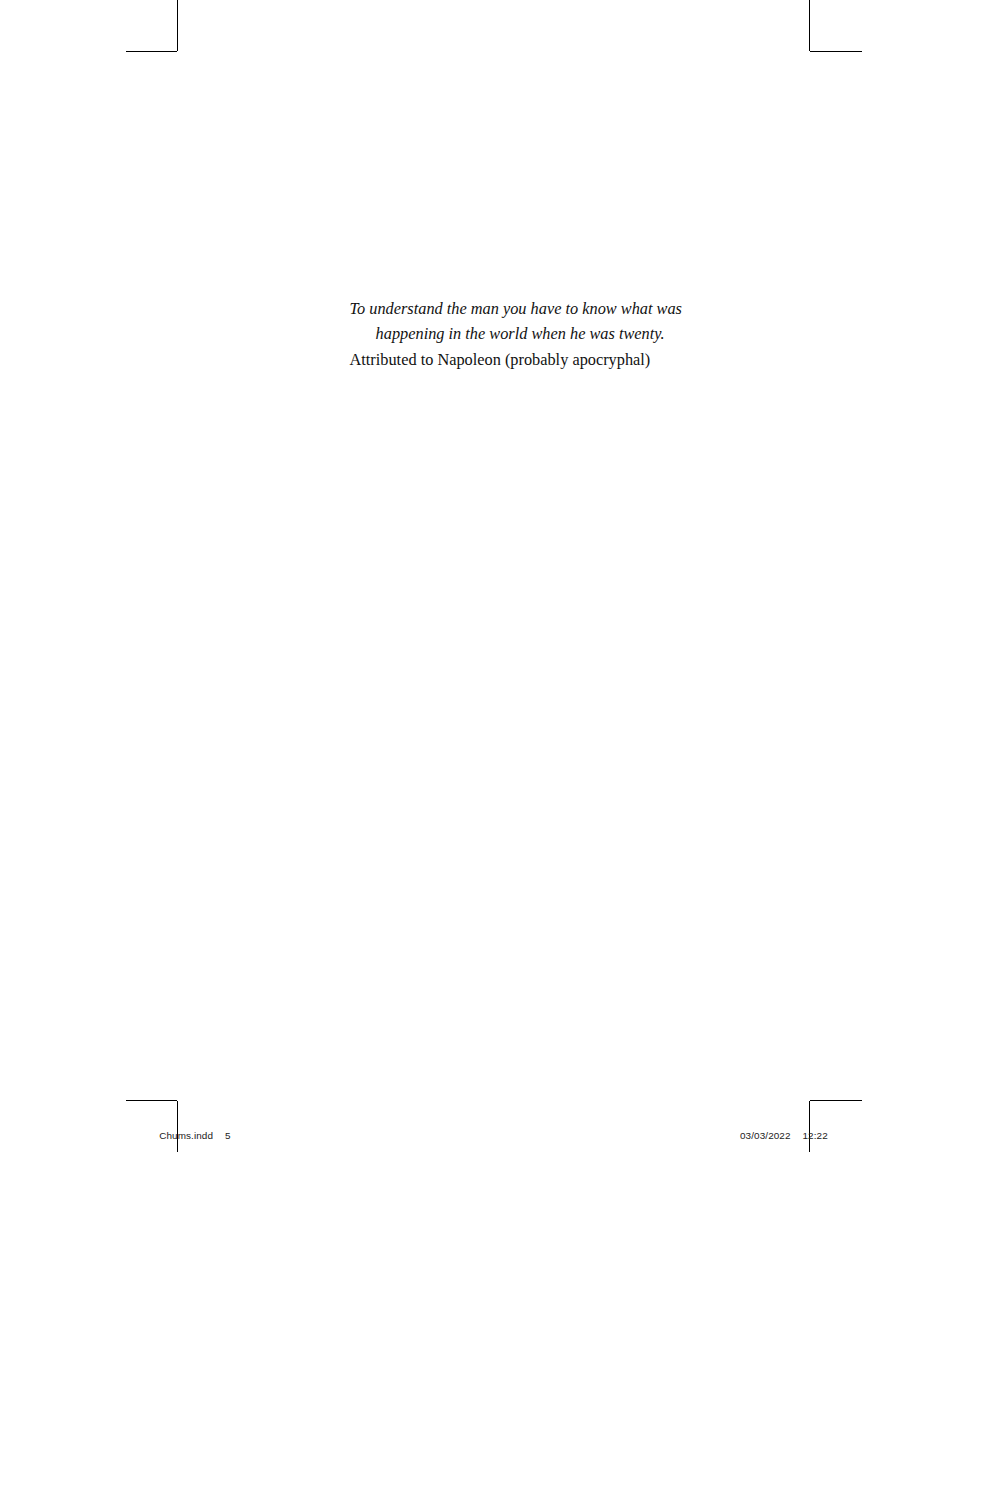To understand the man you have to know what washappening in the world when he was twenty.
Attributed to Napoleon (probably apocryphal)
Chums.indd 5
03/03/202212:22